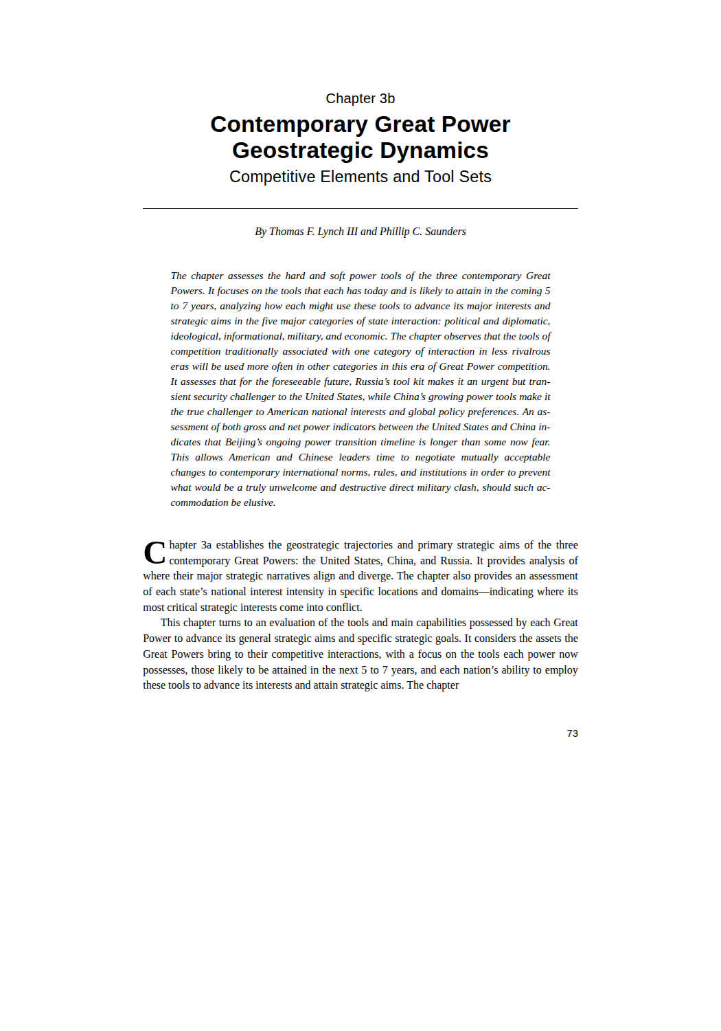Chapter 3b
Contemporary Great Power Geostrategic Dynamics Competitive Elements and Tool Sets
By Thomas F. Lynch III and Phillip C. Saunders
The chapter assesses the hard and soft power tools of the three contemporary Great Powers. It focuses on the tools that each has today and is likely to attain in the coming 5 to 7 years, analyzing how each might use these tools to advance its major interests and strategic aims in the five major categories of state interaction: political and diplomatic, ideological, informational, military, and economic. The chapter observes that the tools of competition traditionally associated with one category of interaction in less rivalrous eras will be used more often in other categories in this era of Great Power competition. It assesses that for the foreseeable future, Russia’s tool kit makes it an urgent but transient security challenger to the United States, while China’s growing power tools make it the true challenger to American national interests and global policy preferences. An assessment of both gross and net power indicators between the United States and China indicates that Beijing’s ongoing power transition timeline is longer than some now fear. This allows American and Chinese leaders time to negotiate mutually acceptable changes to contemporary international norms, rules, and institutions in order to prevent what would be a truly unwelcome and destructive direct military clash, should such accommodation be elusive.
Chapter 3a establishes the geostrategic trajectories and primary strategic aims of the three contemporary Great Powers: the United States, China, and Russia. It provides analysis of where their major strategic narratives align and diverge. The chapter also provides an assessment of each state’s national interest intensity in specific locations and domains—indicating where its most critical strategic interests come into conflict.
This chapter turns to an evaluation of the tools and main capabilities possessed by each Great Power to advance its general strategic aims and specific strategic goals. It considers the assets the Great Powers bring to their competitive interactions, with a focus on the tools each power now possesses, those likely to be attained in the next 5 to 7 years, and each nation’s ability to employ these tools to advance its interests and attain strategic aims. The chapter
73